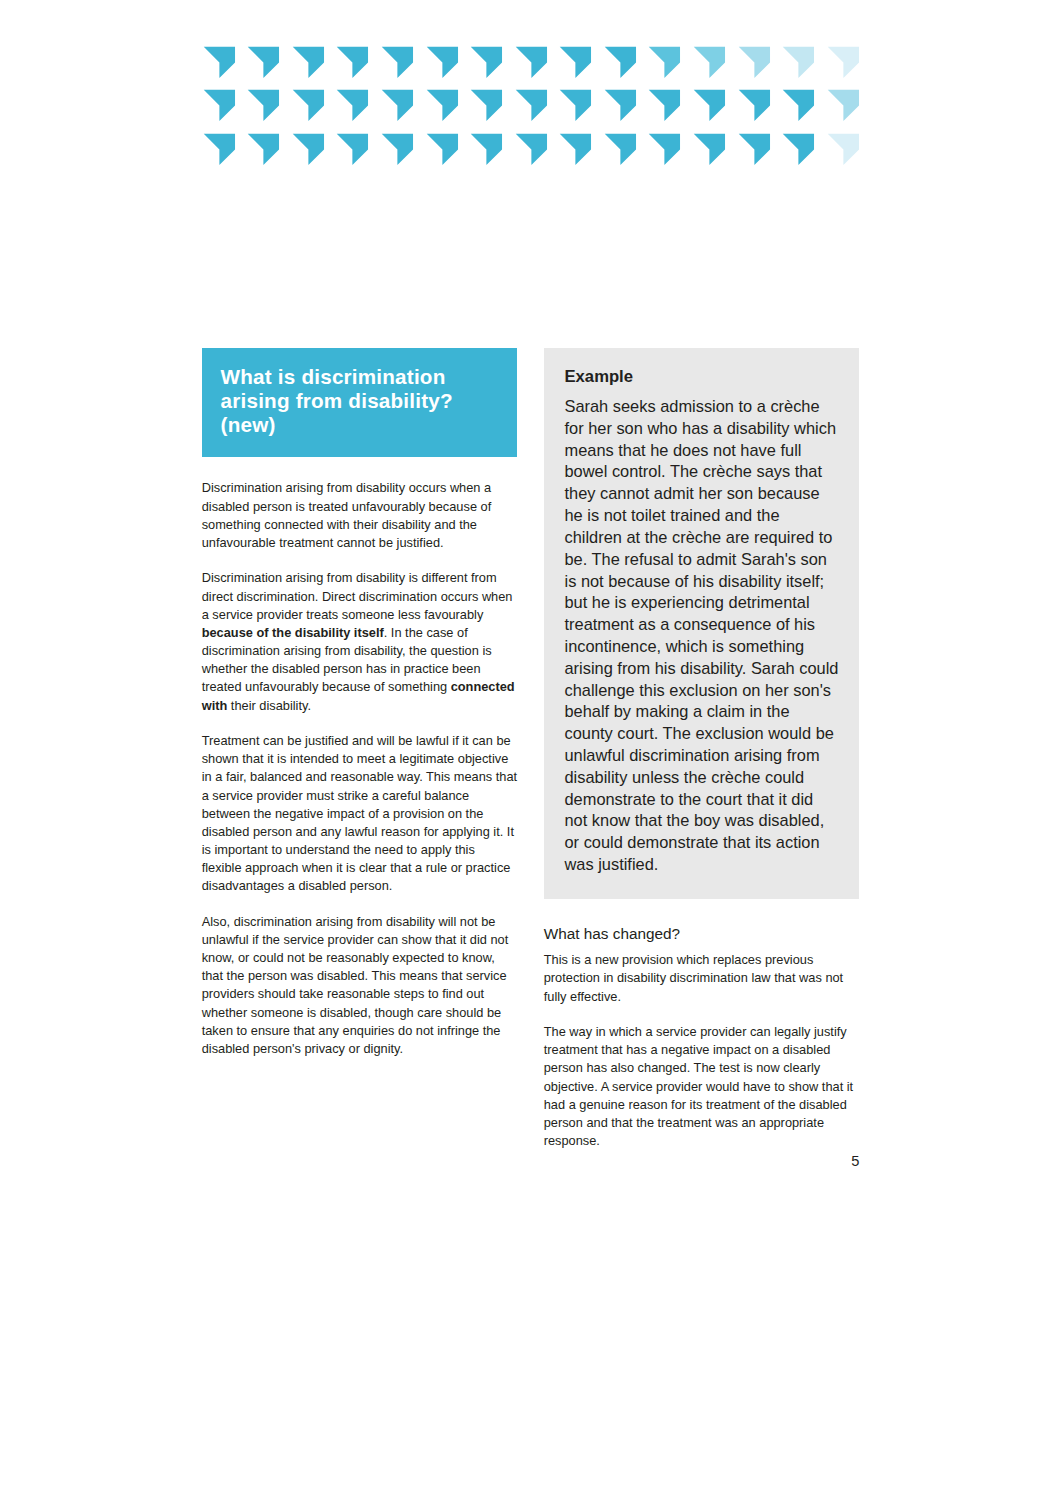What is discrimination arising from disability? (new)
Discrimination arising from disability occurs when a disabled person is treated unfavourably because of something connected with their disability and the unfavourable treatment cannot be justified.
Discrimination arising from disability is different from direct discrimination. Direct discrimination occurs when a service provider treats someone less favourably because of the disability itself. In the case of discrimination arising from disability, the question is whether the disabled person has in practice been treated unfavourably because of something connected with their disability.
Treatment can be justified and will be lawful if it can be shown that it is intended to meet a legitimate objective in a fair, balanced and reasonable way. This means that a service provider must strike a careful balance between the negative impact of a provision on the disabled person and any lawful reason for applying it. It is important to understand the need to apply this flexible approach when it is clear that a rule or practice disadvantages a disabled person.
Also, discrimination arising from disability will not be unlawful if the service provider can show that it did not know, or could not be reasonably expected to know, that the person was disabled. This means that service providers should take reasonable steps to find out whether someone is disabled, though care should be taken to ensure that any enquiries do not infringe the disabled person's privacy or dignity.
Example
Sarah seeks admission to a crèche for her son who has a disability which means that he does not have full bowel control. The crèche says that they cannot admit her son because he is not toilet trained and the children at the crèche are required to be. The refusal to admit Sarah's son is not because of his disability itself; but he is experiencing detrimental treatment as a consequence of his incontinence, which is something arising from his disability. Sarah could challenge this exclusion on her son's behalf by making a claim in the county court. The exclusion would be unlawful discrimination arising from disability unless the crèche could demonstrate to the court that it did not know that the boy was disabled, or could demonstrate that its action was justified.
What has changed?
This is a new provision which replaces previous protection in disability discrimination law that was not fully effective.
The way in which a service provider can legally justify treatment that has a negative impact on a disabled person has also changed. The test is now clearly objective. A service provider would have to show that it had a genuine reason for its treatment of the disabled person and that the treatment was an appropriate response.
5